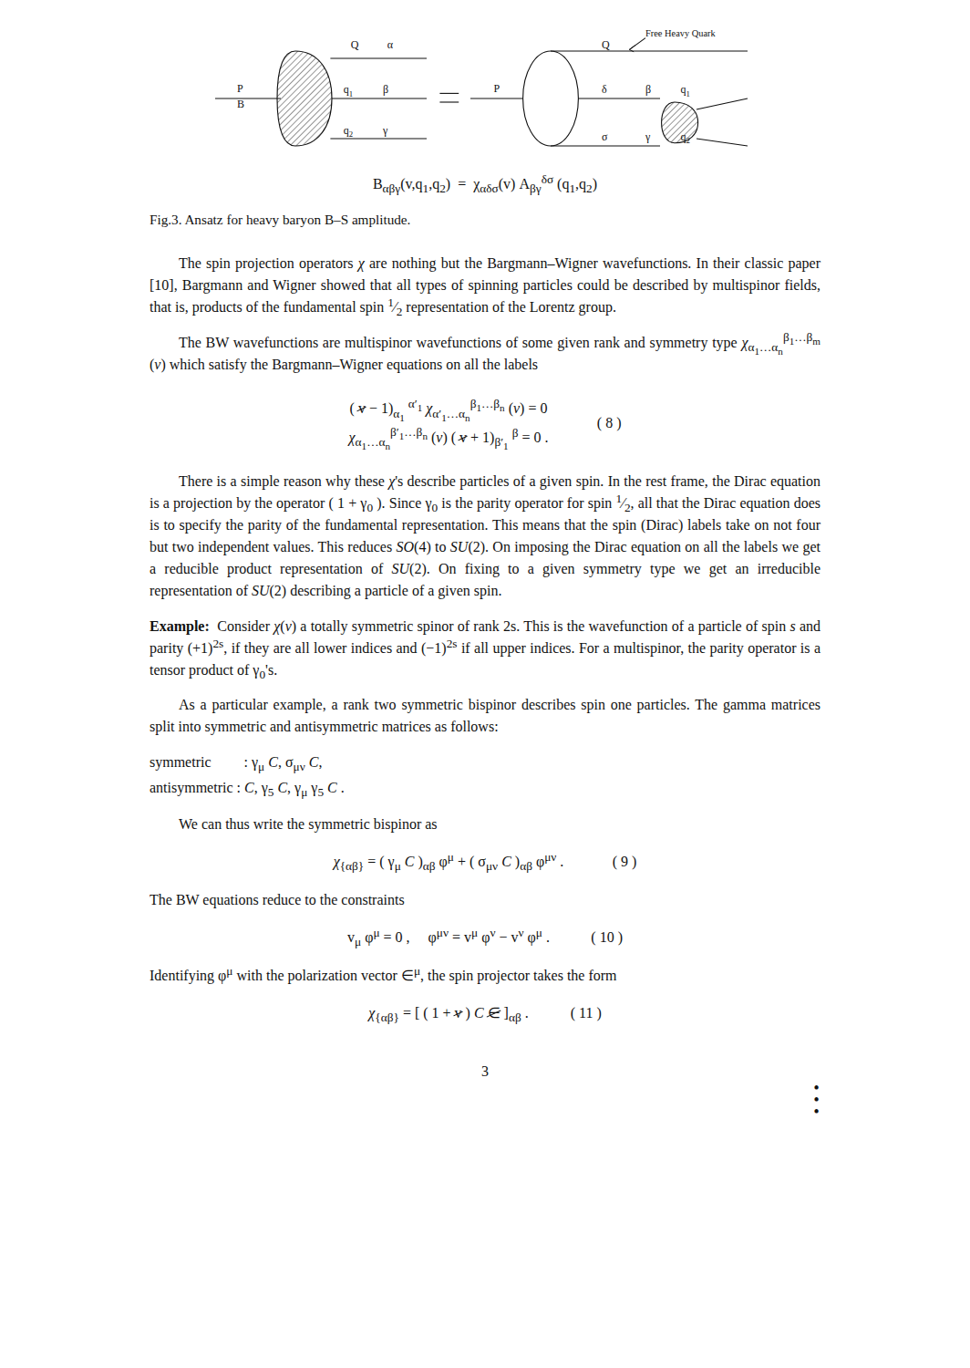Q α q1 β q2 γ P B Q Free Heavy Quark P δ β q1 σ γ q2
Bαβγ(v,q1,q2) = χαδσ(v) Aβγδσ (q1,q2)
Fig.3. Ansatz for heavy baryon B–S amplitude.
The spin projection operators χ are nothing but the Bargmann–Wigner wavefunctions. In their classic paper [10], Bargmann and Wigner showed that all types of spinning particles could be described by multispinor fields, that is, products of the fundamental spin 1⁄2 representation of the Lorentz group.
The BW wavefunctions are multispinor wavefunctions of some given rank and symmetry type χα1…αnβ1…βm (v) which satisfy the Bargmann–Wigner equations on all the labels
( v − 1)α1 α′1 χα′1…αnβ1…βn (v) = 0
χα1…αnβ′1…βn (v) ( v + 1)β′1 β = 0 .
( 8 )
There is a simple reason why these χ's describe particles of a given spin. In the rest frame, the Dirac equation is a projection by the operator ( 1 + γ0 ). Since γ0 is the parity operator for spin 1⁄2, all that the Dirac equation does is to specify the parity of the fundamental representation. This means that the spin (Dirac) labels take on not four but two independent values. This reduces SO(4) to SU(2). On imposing the Dirac equation on all the labels we get a reducible product representation of SU(2). On fixing to a given symmetry type we get an irreducible representation of SU(2) describing a particle of a given spin.
Example: Consider χ(v) a totally symmetric spinor of rank 2s. This is the wavefunction of a particle of spin s and parity (+1)2s, if they are all lower indices and (−1)2s if all upper indices. For a multispinor, the parity operator is a tensor product of γ0's.
As a particular example, a rank two symmetric bispinor describes spin one particles. The gamma matrices split into symmetric and antisymmetric matrices as follows:
symmetric : γμ C, σμν C,
antisymmetric : C, γ5 C, γμ γ5 C .
We can thus write the symmetric bispinor as
χ{αβ} = ( γμ C )αβ φμ + ( σμν C )αβ φμν .
( 9 )
The BW equations reduce to the constraints
vμ φμ = 0 , φμν = vμ φν − vν φμ .
( 10 )
Identifying φμ with the polarization vector ∈μ, the spin projector takes the form
χ{αβ} = [ ( 1 + v ) C ∈ ]αβ .
( 11 )
3
•
•
•